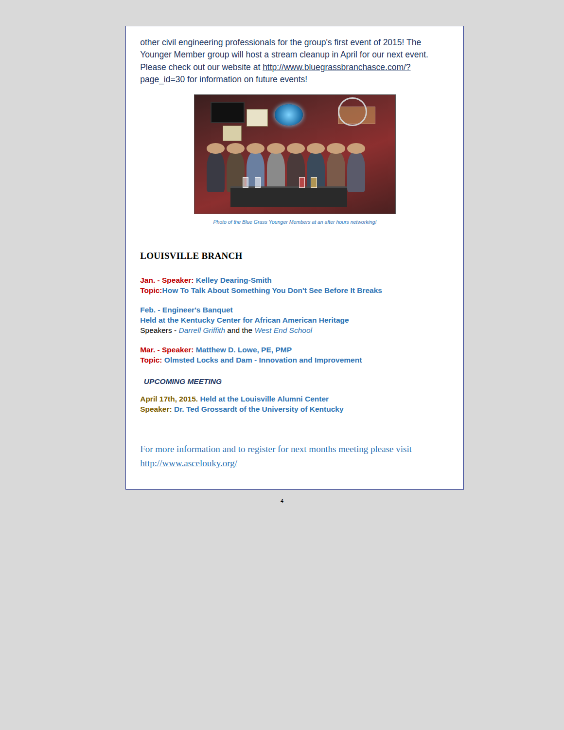other civil engineering professionals for the group's first event of 2015! The Younger Member group will host a stream cleanup in April for our next event. Please check out our website at http://www.bluegrassbranchasce.com/?page_id=30 for information on future events!
Photo of the Blue Grass Younger Members at an after hours networking!
LOUISVILLE BRANCH
Jan. - Speaker: Kelley Dearing-Smith
Topic: How To Talk About Something You Don't See Before It Breaks
Feb. - Engineer's Banquet
Held at the Kentucky Center for African American Heritage
Speakers - Darrell Griffith and the West End School
Mar. - Speaker: Matthew D. Lowe, PE, PMP
Topic: Olmsted Locks and Dam - Innovation and Improvement
UPCOMING MEETING
April 17th, 2015. Held at the Louisville Alumni Center
Speaker: Dr. Ted Grossardt of the University of Kentucky
For more information and to register for next months meeting please visit http://www.ascelouky.org/
4